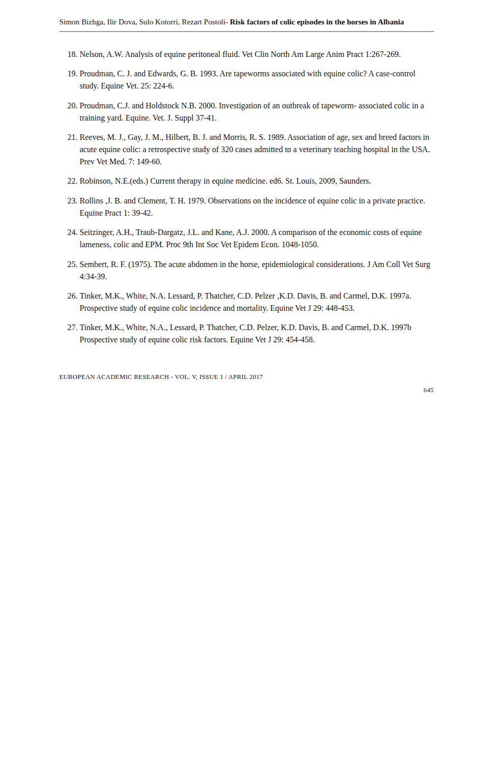Simon Bizhga, Ilir Dova, Sulo Kotorri, Rezart Postoli- Risk factors of colic episodes in the horses in Albania
Nelson, A.W. Analysis of equine peritoneal fluid. Vet Clin North Am Large Anim Pract 1:267-269.
Proudman, C. J. and Edwards, G. B. 1993. Are tapeworms associated with equine colic? A case-control study. Equine Vet. 25: 224-6.
Proudman, C.J. and Holdstock N.B. 2000. Investigation of an outbreak of tapeworm- associated colic in a training yard. Equine. Vet. J. Suppl 37-41.
Reeves, M. J., Gay, J. M., Hilbert, B. J. and Morris, R. S. 1989. Association of age, sex and breed factors in acute equine colic: a retrospective study of 320 cases admitted to a veterinary teaching hospital in the USA. Prev Vet Med. 7: 149-60.
Robinson, N.E.(eds.) Current therapy in equine medicine. ed6. St. Louis, 2009, Saunders.
Rollins ,J. B. and Clement, T. H. 1979. Observations on the incidence of equine colic in a private practice. Equine Pract 1: 39-42.
Seitzinger, A.H., Traub-Dargatz, J.L. and Kane, A.J. 2000. A comparison of the economic costs of equine lameness, colic and EPM. Proc 9th Int Soc Vet Epidem Econ. 1048-1050.
Sembert, R. F. (1975). The acute abdomen in the horse, epidemiological considerations. J Am Coll Vet Surg 4:34-39.
Tinker, M.K., White, N.A. Lessard, P. Thatcher, C.D. Pelzer ,K.D. Davis, B. and Carmel, D.K. 1997a. Prospective study of equine colic incidence and mortality. Equine Vet J 29: 448-453.
Tinker, M.K., White, N.A., Lessard, P. Thatcher, C.D. Pelzer, K.D. Davis, B. and Carmel, D.K. 1997b Prospective study of equine colic risk factors. Equine Vet J 29: 454-458.
EUROPEAN ACADEMIC RESEARCH - Vol. V, Issue 1 / April 2017
645